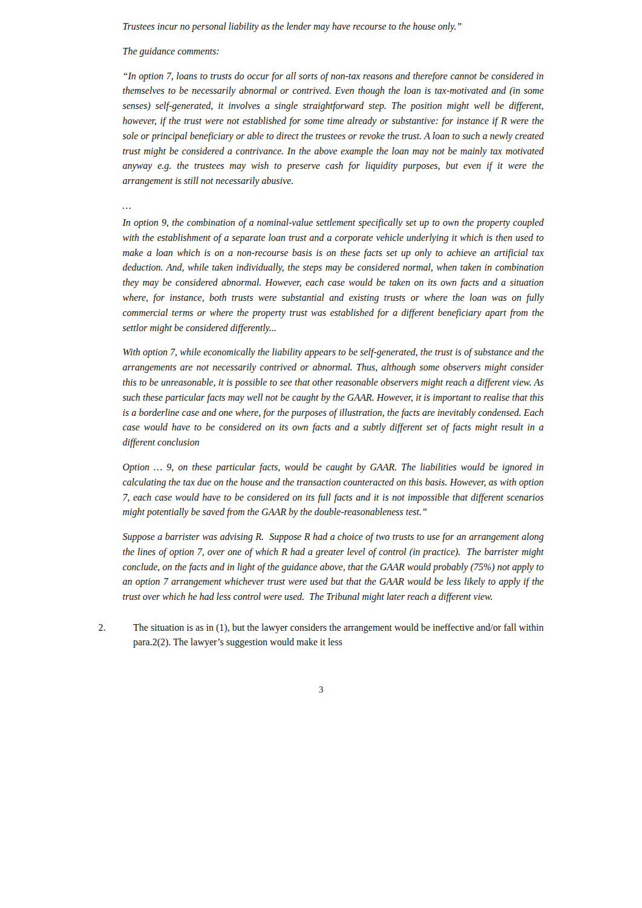Trustees incur no personal liability as the lender may have recourse to the house only.”
The guidance comments:
“In option 7, loans to trusts do occur for all sorts of non-tax reasons and therefore cannot be considered in themselves to be necessarily abnormal or contrived. Even though the loan is tax-motivated and (in some senses) self-generated, it involves a single straightforward step. The position might well be different, however, if the trust were not established for some time already or substantive: for instance if R were the sole or principal beneficiary or able to direct the trustees or revoke the trust. A loan to such a newly created trust might be considered a contrivance. In the above example the loan may not be mainly tax motivated anyway e.g. the trustees may wish to preserve cash for liquidity purposes, but even if it were the arrangement is still not necessarily abusive.
…
In option 9, the combination of a nominal-value settlement specifically set up to own the property coupled with the establishment of a separate loan trust and a corporate vehicle underlying it which is then used to make a loan which is on a non-recourse basis is on these facts set up only to achieve an artificial tax deduction. And, while taken individually, the steps may be considered normal, when taken in combination they may be considered abnormal. However, each case would be taken on its own facts and a situation where, for instance, both trusts were substantial and existing trusts or where the loan was on fully commercial terms or where the property trust was established for a different beneficiary apart from the settlor might be considered differently...
With option 7, while economically the liability appears to be self-generated, the trust is of substance and the arrangements are not necessarily contrived or abnormal. Thus, although some observers might consider this to be unreasonable, it is possible to see that other reasonable observers might reach a different view. As such these particular facts may well not be caught by the GAAR. However, it is important to realise that this is a borderline case and one where, for the purposes of illustration, the facts are inevitably condensed. Each case would have to be considered on its own facts and a subtly different set of facts might result in a different conclusion
Option … 9, on these particular facts, would be caught by GAAR. The liabilities would be ignored in calculating the tax due on the house and the transaction counteracted on this basis. However, as with option 7, each case would have to be considered on its full facts and it is not impossible that different scenarios might potentially be saved from the GAAR by the double-reasonableness test.”
Suppose a barrister was advising R. Suppose R had a choice of two trusts to use for an arrangement along the lines of option 7, over one of which R had a greater level of control (in practice). The barrister might conclude, on the facts and in light of the guidance above, that the GAAR would probably (75%) not apply to an option 7 arrangement whichever trust were used but that the GAAR would be less likely to apply if the trust over which he had less control were used. The Tribunal might later reach a different view.
2.
The situation is as in (1), but the lawyer considers the arrangement would be ineffective and/or fall within para.2(2). The lawyer’s suggestion would make it less
3